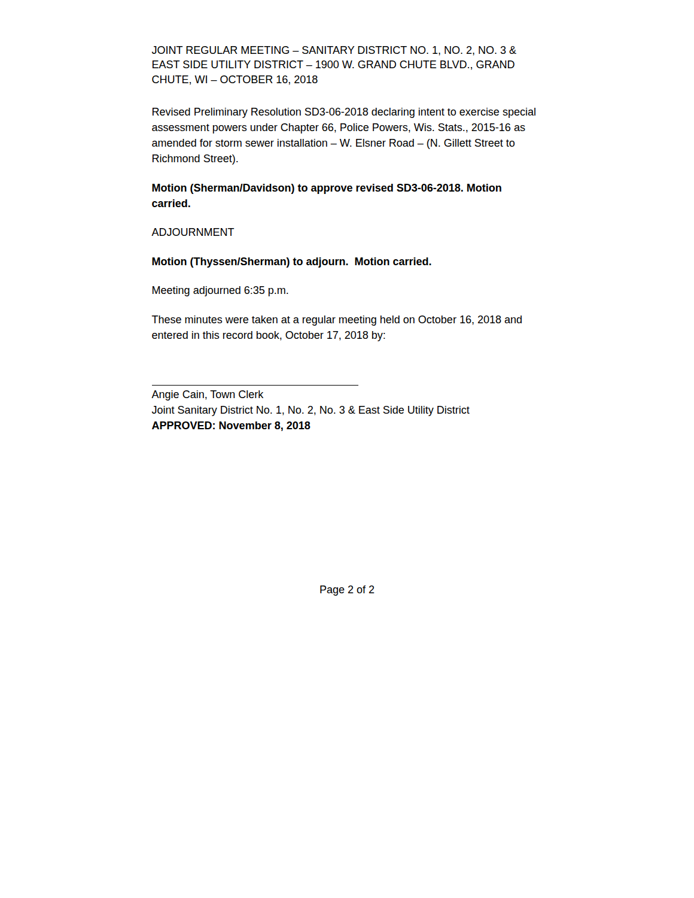JOINT REGULAR MEETING – SANITARY DISTRICT NO. 1, NO. 2, NO. 3 & EAST SIDE UTILITY DISTRICT – 1900 W. GRAND CHUTE BLVD., GRAND CHUTE, WI – OCTOBER 16, 2018
Revised Preliminary Resolution SD3-06-2018 declaring intent to exercise special assessment powers under Chapter 66, Police Powers, Wis. Stats., 2015-16 as amended for storm sewer installation – W. Elsner Road – (N. Gillett Street to Richmond Street).
Motion (Sherman/Davidson) to approve revised SD3-06-2018. Motion carried.
ADJOURNMENT
Motion (Thyssen/Sherman) to adjourn. Motion carried.
Meeting adjourned 6:35 p.m.
These minutes were taken at a regular meeting held on October 16, 2018 and entered in this record book, October 17, 2018 by:
Angie Cain, Town Clerk
Joint Sanitary District No. 1, No. 2, No. 3 & East Side Utility District
APPROVED: November 8, 2018
Page 2 of 2